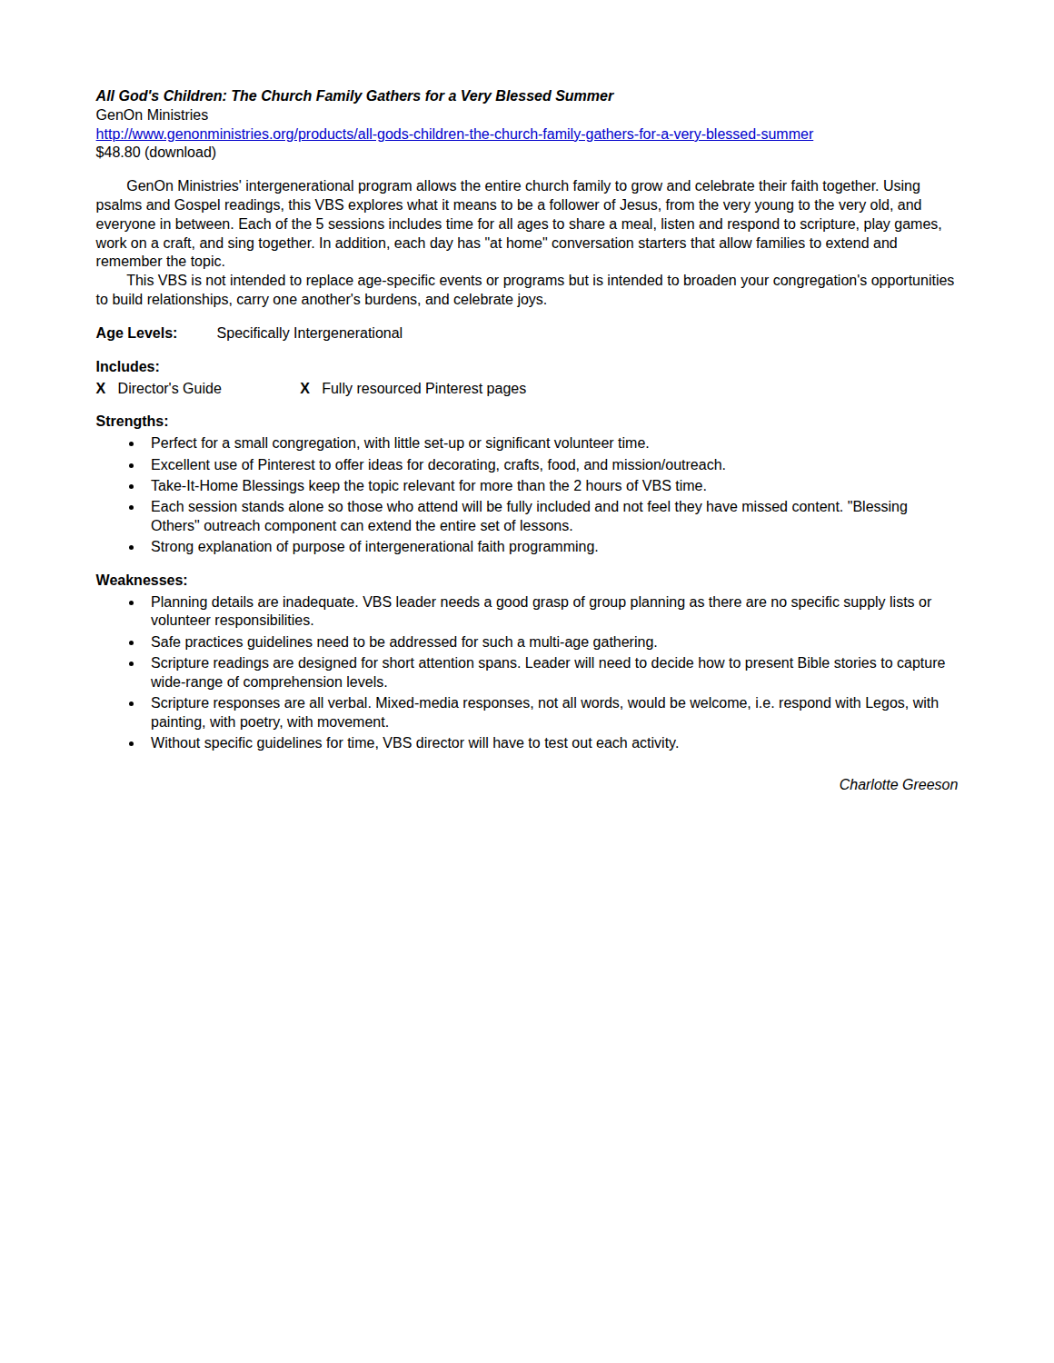All God's Children: The Church Family Gathers for a Very Blessed Summer
GenOn Ministries
http://www.genonministries.org/products/all-gods-children-the-church-family-gathers-for-a-very-blessed-summer
$48.80 (download)
GenOn Ministries' intergenerational program allows the entire church family to grow and celebrate their faith together. Using psalms and Gospel readings, this VBS explores what it means to be a follower of Jesus, from the very young to the very old, and everyone in between. Each of the 5 sessions includes time for all ages to share a meal, listen and respond to scripture, play games, work on a craft, and sing together. In addition, each day has "at home" conversation starters that allow families to extend and remember the topic.
This VBS is not intended to replace age-specific events or programs but is intended to broaden your congregation's opportunities to build relationships, carry one another's burdens, and celebrate joys.
Age Levels: Specifically Intergenerational
Includes:
X Director's Guide X Fully resourced Pinterest pages
Strengths:
Perfect for a small congregation, with little set-up or significant volunteer time.
Excellent use of Pinterest to offer ideas for decorating, crafts, food, and mission/outreach.
Take-It-Home Blessings keep the topic relevant for more than the 2 hours of VBS time.
Each session stands alone so those who attend will be fully included and not feel they have missed content. "Blessing Others" outreach component can extend the entire set of lessons.
Strong explanation of purpose of intergenerational faith programming.
Weaknesses:
Planning details are inadequate. VBS leader needs a good grasp of group planning as there are no specific supply lists or volunteer responsibilities.
Safe practices guidelines need to be addressed for such a multi-age gathering.
Scripture readings are designed for short attention spans. Leader will need to decide how to present Bible stories to capture wide-range of comprehension levels.
Scripture responses are all verbal. Mixed-media responses, not all words, would be welcome, i.e. respond with Legos, with painting, with poetry, with movement.
Without specific guidelines for time, VBS director will have to test out each activity.
Charlotte Greeson